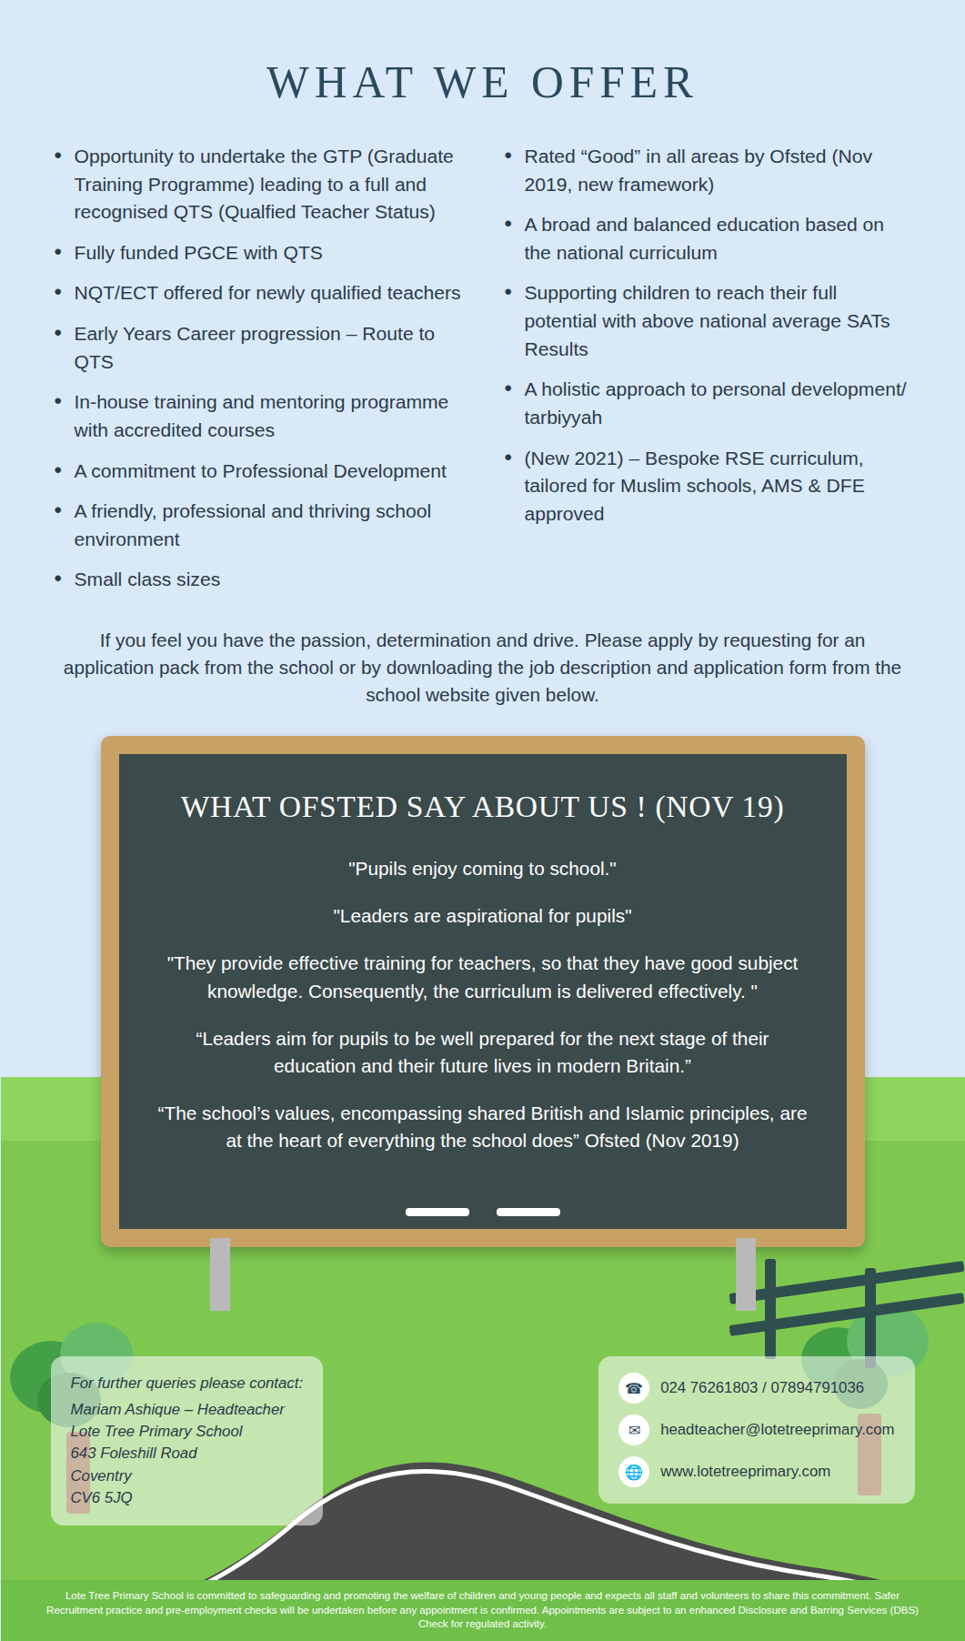WHAT WE OFFER
Opportunity to undertake the GTP (Graduate Training Programme) leading to a full and recognised QTS (Qualfied Teacher Status)
Fully funded PGCE with QTS
NQT/ECT offered for newly qualified teachers
Early Years Career progression – Route to QTS
In-house training and mentoring programme with accredited courses
A commitment to Professional Development
A friendly, professional and thriving school environment
Small class sizes
Rated “Good” in all areas by Ofsted (Nov 2019, new framework)
A broad and balanced education based on the national curriculum
Supporting children to reach their full potential with above national average SATs Results
A holistic approach to personal development/ tarbiyyah
(New 2021) – Bespoke RSE curriculum, tailored for Muslim schools, AMS & DFE approved
If you feel you have the passion, determination and drive. Please apply by requesting for an application pack from the school or by downloading the job description and application form from the school website given below.
WHAT OFSTED SAY ABOUT US ! (NOV 19)
"Pupils enjoy coming to school."
"Leaders are aspirational for pupils"
"They provide effective training for teachers, so that they have good subject knowledge. Consequently, the curriculum is delivered effectively. "
“Leaders aim for pupils to be well prepared for the next stage of their education and their future lives in modern Britain.”
“The school’s values, encompassing shared British and Islamic principles, are at the heart of everything the school does” Ofsted (Nov 2019)
For further queries please contact: Mariam Ashique – Headteacher
Lote Tree Primary School
643 Foleshill Road
Coventry
CV6 5JQ
☎024 76261803 / 07894791036
✉headteacher@lotetreeprimary.com
🌐www.lotetreeprimary.com
Lote Tree Primary School is committed to safeguarding and promoting the welfare of children and young people and expects all staff and volunteers to share this commitment. Safer Recruitment practice and pre-employment checks will be undertaken before any appointment is confirmed. Appointments are subject to an enhanced Disclosure and Barring Services (DBS) Check for regulated activity.